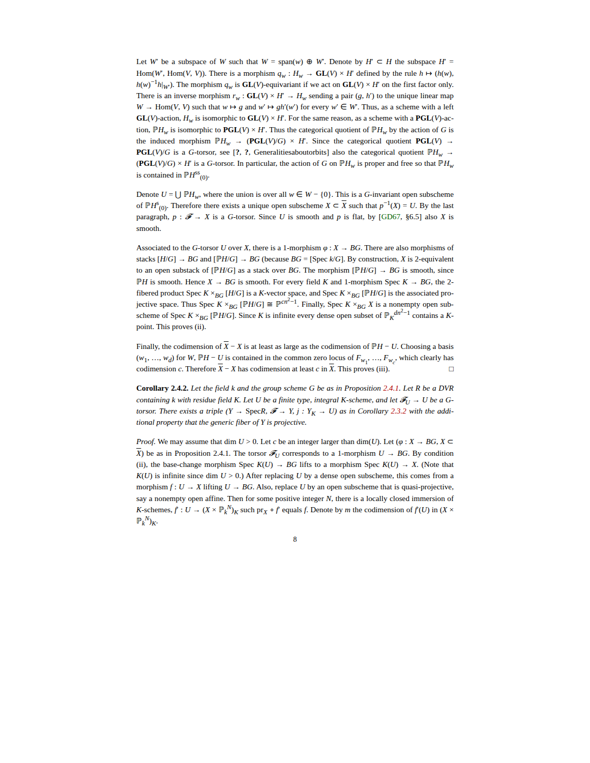Let W′ be a subspace of W such that W = span(w) ⊕ W′. Denote by H′ ⊂ H the subspace H′ = Hom(W′, Hom(V, V)). There is a morphism qw : Hw → GL(V) × H′ defined by the rule h ↦ (h(w), h(w)−1h|W′). The morphism qw is GL(V)-equivariant if we act on GL(V) × H′ on the first factor only. There is an inverse morphism rw : GL(V) × H′ → Hw sending a pair (g, h′) to the unique linear map W → Hom(V, V) such that w ↦ g and w′ ↦ gh′(w′) for every w′ ∈ W′. Thus, as a scheme with a left GL(V)-action, Hw is isomorphic to GL(V) × H′. For the same reason, as a scheme with a PGL(V)-action, ℙHw is isomorphic to PGL(V) × H′. Thus the categorical quotient of ℙHw by the action of G is the induced morphism ℙHw → (PGL(V)/G) × H′. Since the categorical quotient PGL(V) → PGL(V)/G is a G-torsor, see [?, ?, Generalitiesaboutorbits] also the categorical quotient ℙHw → (PGL(V)/G) × H′ is a G-torsor. In particular, the action of G on ℙHw is proper and free so that ℙHw is contained in ℙHss(0).
Denote U = ⋃ ℙHw, where the union is over all w ∈ W − {0}. This is a G-invariant open subscheme of ℙHs(0). Therefore there exists a unique open subscheme X ⊂ X such that p−1(X) = U. By the last paragraph, p : 𝓕 → X is a G-torsor. Since U is smooth and p is flat, by [GD67, §6.5] also X is smooth.
Associated to the G-torsor U over X, there is a 1-morphism φ : X → BG. There are also morphisms of stacks [H/G] → BG and [ℙH/G] → BG (because BG = [Spec k/G]. By construction, X is 2-equivalent to an open substack of [ℙH/G] as a stack over BG. The morphism [ℙH/G] → BG is smooth, since ℙH is smooth. Hence X → BG is smooth. For every field K and 1-morphism Spec K → BG, the 2-fibered product Spec K ×BG [H/G] is a K-vector space, and Spec K ×BG [ℙH/G] is the associated projective space. Thus Spec K ×BG [ℙH/G] ≅ ℙcn2−1. Finally, Spec K ×BG X is a nonempty open subscheme of Spec K ×BG [ℙH/G]. Since K is infinite every dense open subset of ℙKdn2−1 contains a K-point. This proves (ii).
Finally, the codimension of X − X is at least as large as the codimension of ℙH − U. Choosing a basis (w1, …, wd) for W, ℙH − U is contained in the common zero locus of Fw1, …, Fwc, which clearly has codimension c. Therefore X − X has codimension at least c in X. This proves (iii). □
Corollary 2.4.2. Let the field k and the group scheme G be as in Proposition 2.4.1. Let R be a DVR containing k with residue field K. Let U be a finite type, integral K-scheme, and let 𝓕U → U be a G-torsor. There exists a triple (Y → Spec R, 𝓕 → Y, j : YK → U) as in Corollary 2.3.2 with the additional property that the generic fiber of Y is projective.
Proof. We may assume that dim U > 0. Let c be an integer larger than dim(U). Let (φ : X → BG, X ⊂ X) be as in Proposition 2.4.1. The torsor 𝓕U corresponds to a 1-morphism U → BG. By condition (ii), the base-change morphism Spec K(U) → BG lifts to a morphism Spec K(U) → X. (Note that K(U) is infinite since dim U > 0.) After replacing U by a dense open subscheme, this comes from a morphism f : U → X lifting U → BG. Also, replace U by an open subscheme that is quasi-projective, say a nonempty open affine. Then for some positive integer N, there is a locally closed immersion of K-schemes, f′ : U → (X × ℙkN)K such prX ∘ f′ equals f. Denote by m the codimension of f′(U) in (X × ℙkN)K.
8